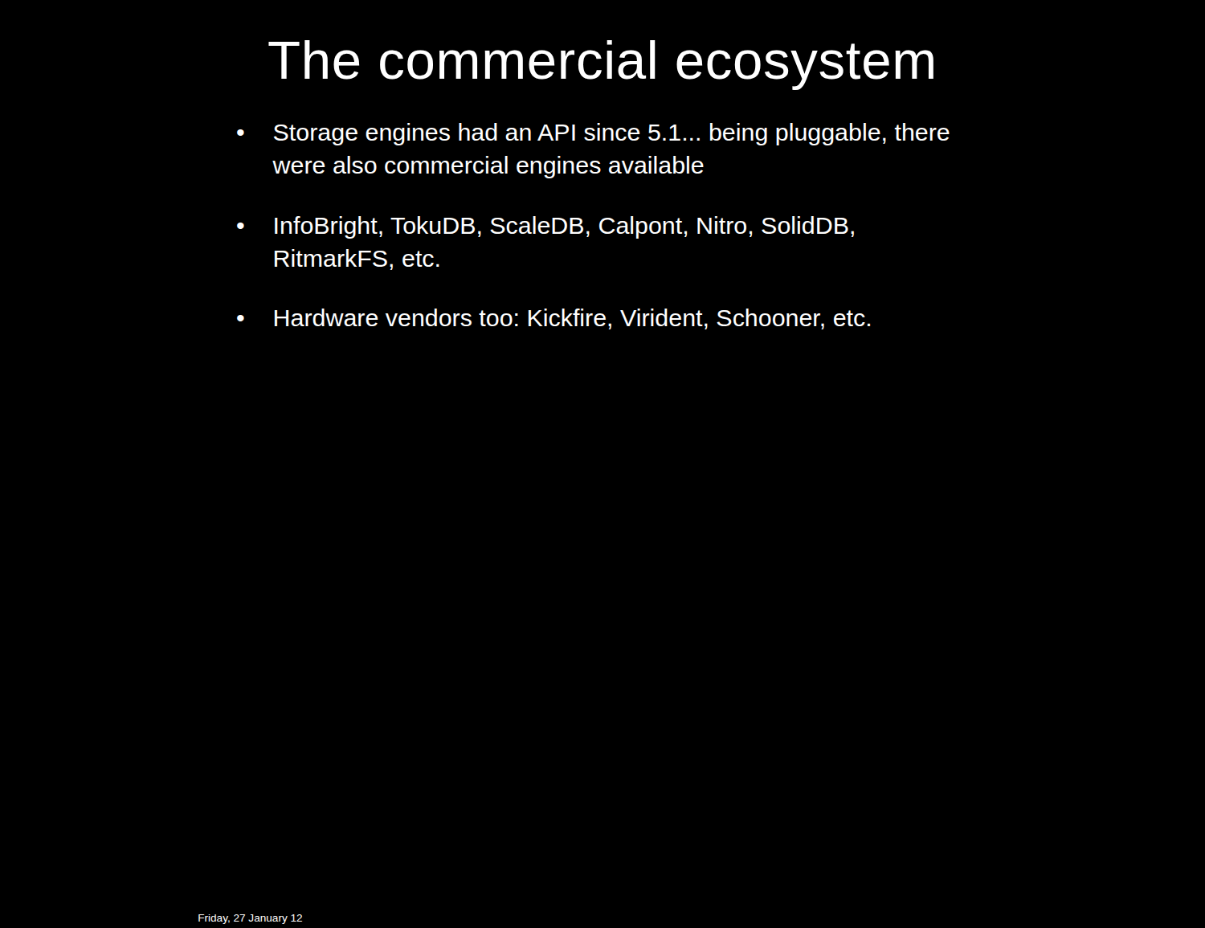The commercial ecosystem
Storage engines had an API since 5.1... being pluggable, there were also commercial engines available
InfoBright, TokuDB, ScaleDB, Calpont, Nitro, SolidDB, RitmarkFS, etc.
Hardware vendors too: Kickfire, Virident, Schooner, etc.
Friday, 27 January 12